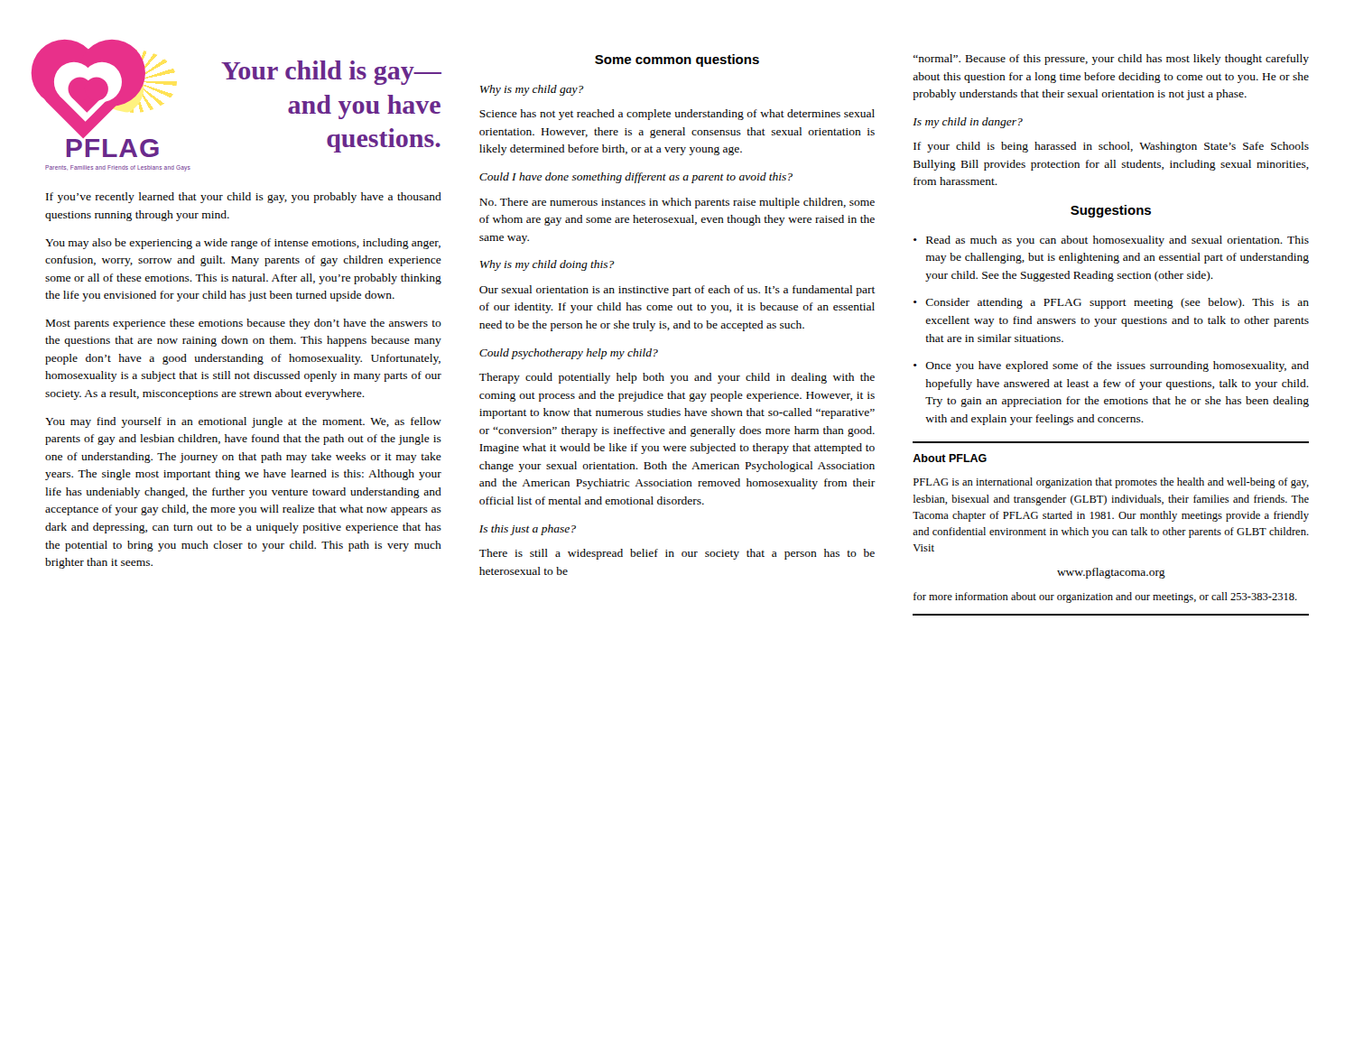PFLAG
Parents, Families and Friends of Lesbians and Gays
Your child is gay—
and you have
questions.
If you’ve recently learned that your child is gay, you probably have a thousand questions running through your mind.
You may also be experiencing a wide range of intense emotions, including anger, confusion, worry, sorrow and guilt. Many parents of gay children experience some or all of these emotions. This is natural. After all, you’re probably thinking the life you envisioned for your child has just been turned upside down.
Most parents experience these emotions because they don’t have the answers to the questions that are now raining down on them. This happens because many people don’t have a good understanding of homosexuality. Unfortunately, homosexuality is a subject that is still not discussed openly in many parts of our society. As a result, misconceptions are strewn about everywhere.
You may find yourself in an emotional jungle at the moment. We, as fellow parents of gay and lesbian children, have found that the path out of the jungle is one of understanding. The journey on that path may take weeks or it may take years. The single most important thing we have learned is this: Although your life has undeniably changed, the further you venture toward understanding and acceptance of your gay child, the more you will realize that what now appears as dark and depressing, can turn out to be a uniquely positive experience that has the potential to bring you much closer to your child. This path is very much brighter than it seems.
Some common questions
Why is my child gay?
Science has not yet reached a complete understanding of what determines sexual orientation. However, there is a general consensus that sexual orientation is likely determined before birth, or at a very young age.
Could I have done something different as a parent to avoid this?
No. There are numerous instances in which parents raise multiple children, some of whom are gay and some are heterosexual, even though they were raised in the same way.
Why is my child doing this?
Our sexual orientation is an instinctive part of each of us. It’s a fundamental part of our identity. If your child has come out to you, it is because of an essential need to be the person he or she truly is, and to be accepted as such.
Could psychotherapy help my child?
Therapy could potentially help both you and your child in dealing with the coming out process and the prejudice that gay people experience. However, it is important to know that numerous studies have shown that so-called “reparative” or “conversion” therapy is ineffective and generally does more harm than good. Imagine what it would be like if you were subjected to therapy that attempted to change your sexual orientation. Both the American Psychological Association and the American Psychiatric Association removed homosexuality from their official list of mental and emotional disorders.
Is this just a phase?
There is still a widespread belief in our society that a person has to be heterosexual to be
“normal”. Because of this pressure, your child has most likely thought carefully about this question for a long time before deciding to come out to you. He or she probably understands that their sexual orientation is not just a phase.
Is my child in danger?
If your child is being harassed in school, Washington State’s Safe Schools Bullying Bill provides protection for all students, including sexual minorities, from harassment.
Suggestions
Read as much as you can about homosexuality and sexual orientation. This may be challenging, but is enlightening and an essential part of understanding your child. See the Suggested Reading section (other side).
Consider attending a PFLAG support meeting (see below). This is an excellent way to find answers to your questions and to talk to other parents that are in similar situations.
Once you have explored some of the issues surrounding homosexuality, and hopefully have answered at least a few of your questions, talk to your child. Try to gain an appreciation for the emotions that he or she has been dealing with and explain your feelings and concerns.
About PFLAG
PFLAG is an international organization that promotes the health and well-being of gay, lesbian, bisexual and transgender (GLBT) individuals, their families and friends. The Tacoma chapter of PFLAG started in 1981. Our monthly meetings provide a friendly and confidential environment in which you can talk to other parents of GLBT children. Visit
www.pflagtacoma.org
for more information about our organization and our meetings, or call 253-383-2318.